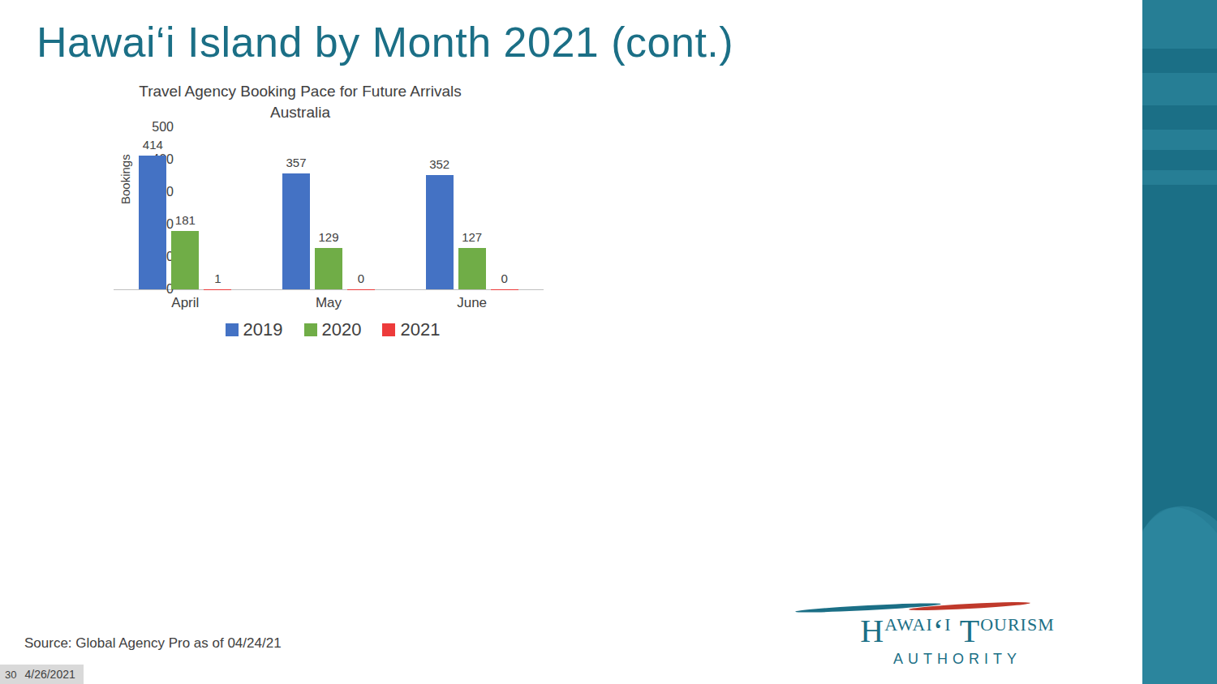Hawai‘i Island by Month 2021 (cont.)
Travel Agency Booking Pace for Future Arrivals
Australia
Bookings
500 400 300 200 100 0
414
181
1
357
129
0
352
127
0
April May June
2019
2020
2021
Source: Global Agency Pro as of 04/24/21
30 4/26/2021
HAWAI‘I TOURISM
AUTHORITY